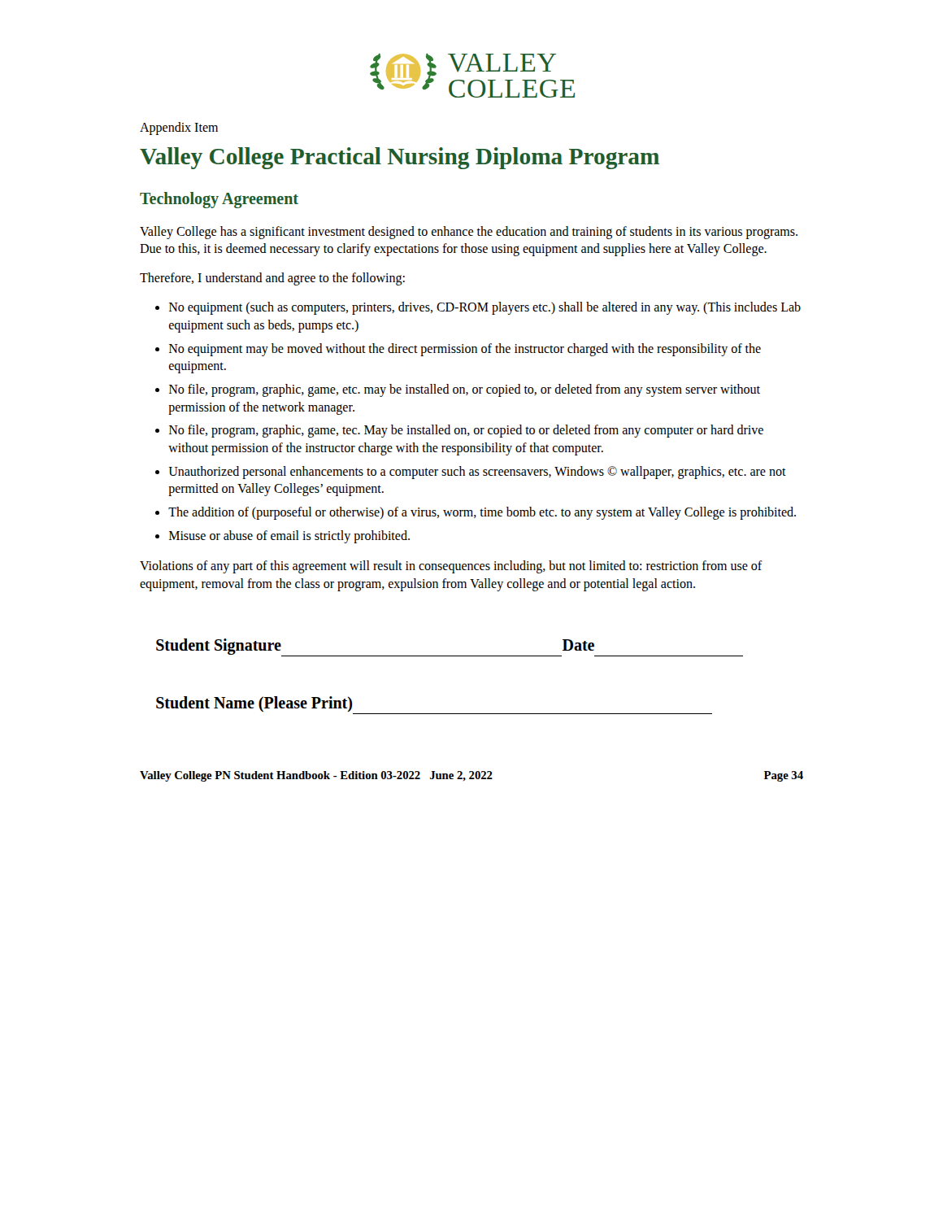VALLEY COLLEGE
Appendix Item
Valley College Practical Nursing Diploma Program
Technology Agreement
Valley College has a significant investment designed to enhance the education and training of students in its various programs. Due to this, it is deemed necessary to clarify expectations for those using equipment and supplies here at Valley College.
Therefore, I understand and agree to the following:
No equipment (such as computers, printers, drives, CD-ROM players etc.) shall be altered in any way. (This includes Lab equipment such as beds, pumps etc.)
No equipment may be moved without the direct permission of the instructor charged with the responsibility of the equipment.
No file, program, graphic, game, etc. may be installed on, or copied to, or deleted from any system server without permission of the network manager.
No file, program, graphic, game, tec. May be installed on, or copied to or deleted from any computer or hard drive without permission of the instructor charge with the responsibility of that computer.
Unauthorized personal enhancements to a computer such as screensavers, Windows © wallpaper, graphics, etc. are not permitted on Valley Colleges’ equipment.
The addition of (purposeful or otherwise) of a virus, worm, time bomb etc. to any system at Valley College is prohibited.
Misuse or abuse of email is strictly prohibited.
Violations of any part of this agreement will result in consequences including, but not limited to: restriction from use of equipment, removal from the class or program, expulsion from Valley college and or potential legal action.
Student Signature Date
Student Name (Please Print)
Valley College PN Student Handbook - Edition 03-2022 June 2, 2022 Page 34